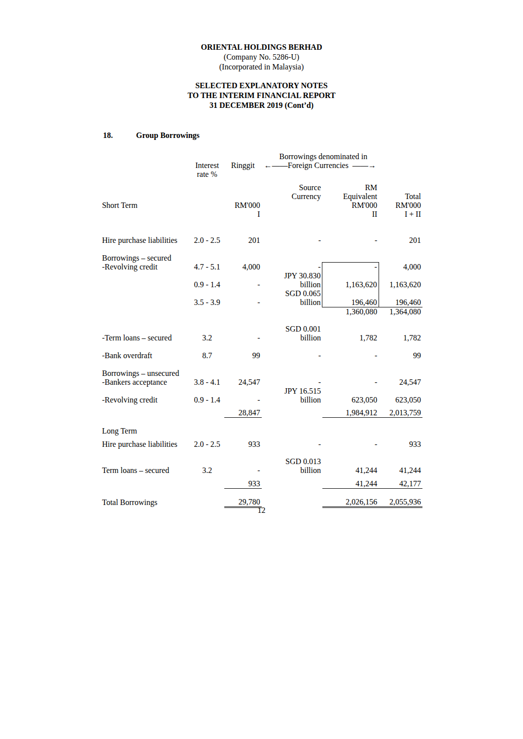ORIENTAL HOLDINGS BERHAD
(Company No. 5286-U)
(Incorporated in Malaysia)
SELECTED EXPLANATORY NOTES
TO THE INTERIM FINANCIAL REPORT
31 DECEMBER 2019 (Cont’d)
18.
Group Borrowings
| | | Borrowings denominated in |
| | Interest | Ringgit | ——Foreign Currencies —— | |
| | rate % | | | | |
| | | | Source | RM | |
| | | | Currency | Equivalent | Total |
| Short Term | | RM'000 | | RM'000 | RM'000 |
| | | I | | II | I + II |
| Hire purchase liabilities | 2.0 - 2.5 | 201 | - | - | 201 |
| Borrowings – secured | | | | | |
| -Revolving credit | 4.7 - 5.1 | 4,000 | - | - | 4,000 |
| | 0.9 - 1.4 | - | JPY 30.830 billion | 1,163,620 | 1,163,620 |
| | 3.5 - 3.9 | - | SGD 0.065 billion | 196,460 | 196,460 |
| | | | | 1,360,080 | 1,364,080 |
| -Term loans – secured | 3.2 | - | SGD 0.001 billion | 1,782 | 1,782 |
| -Bank overdraft | 8.7 | 99 | - | - | 99 |
| Borrowings – unsecured | | | | | |
| -Bankers acceptance | 3.8 - 4.1 | 24,547 | - | - | 24,547 |
| -Revolving credit | 0.9 - 1.4 | - | JPY 16.515 billion | 623,050 | 623,050 |
| | | 28,847 | | 1,984,912 | 2,013,759 |
| Long Term | | | | | |
| Hire purchase liabilities | 2.0 - 2.5 | 933 | - | - | 933 |
| Term loans – secured | 3.2 | - | SGD 0.013 billion | 41,244 | 41,244 |
| | | 933 | | 41,244 | 42,177 |
| Total Borrowings | | 29,780 | | 2,026,156 | 2,055,936 |
12